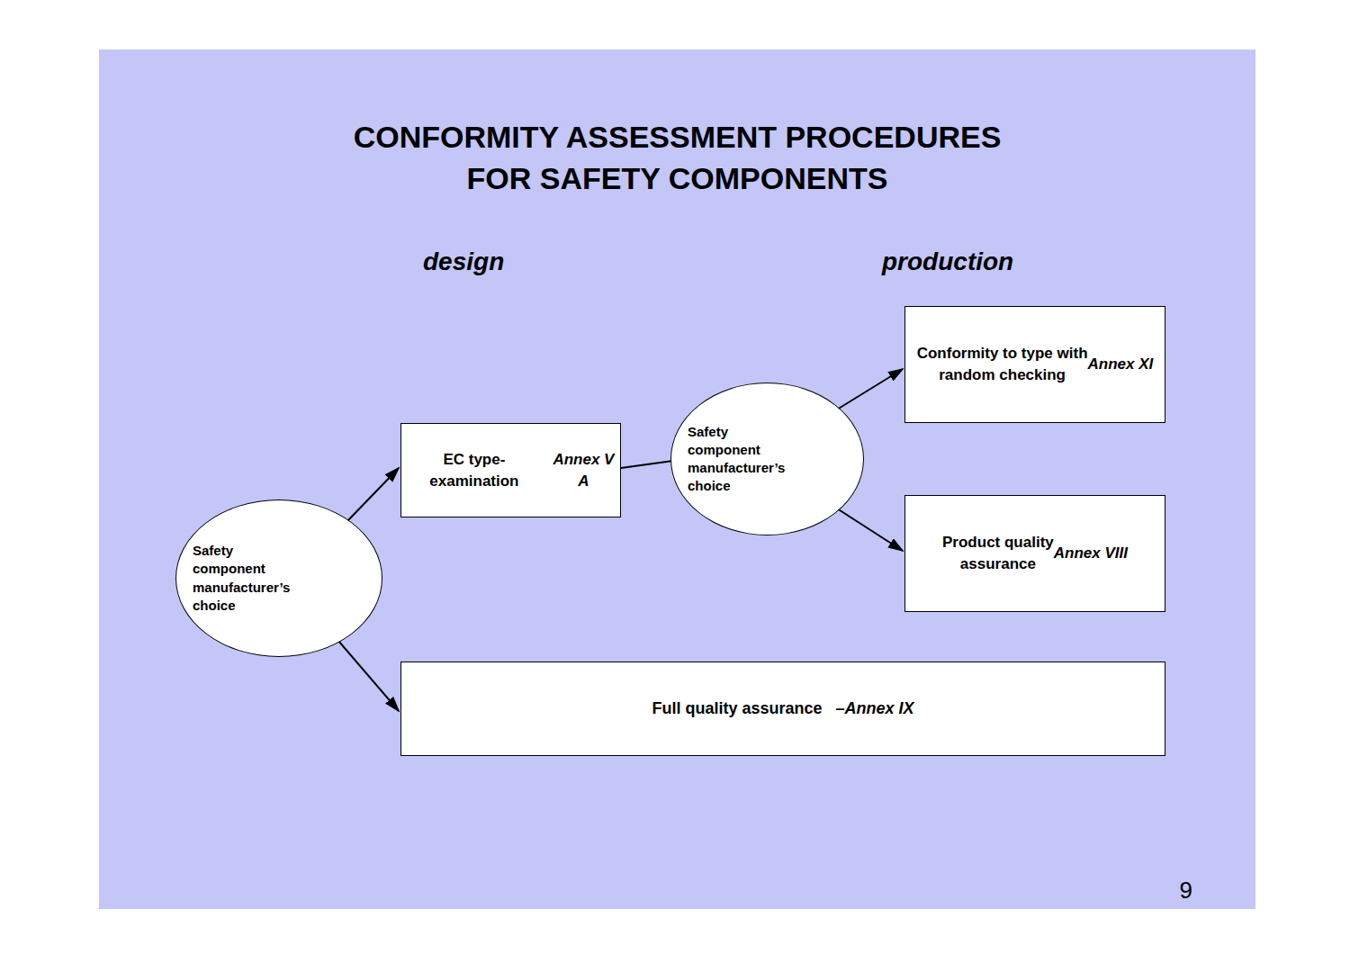CONFORMITY ASSESSMENT PROCEDURES
FOR SAFETY COMPONENTS
design
production
Safety
component
manufacturer’s
choice
Safety
component
manufacturer’s
choice
EC type-examination
Annex V A
Conformity to type with
random checking
Annex XI
Product quality
assurance
Annex VIII
Full quality assurance – Annex IX
9